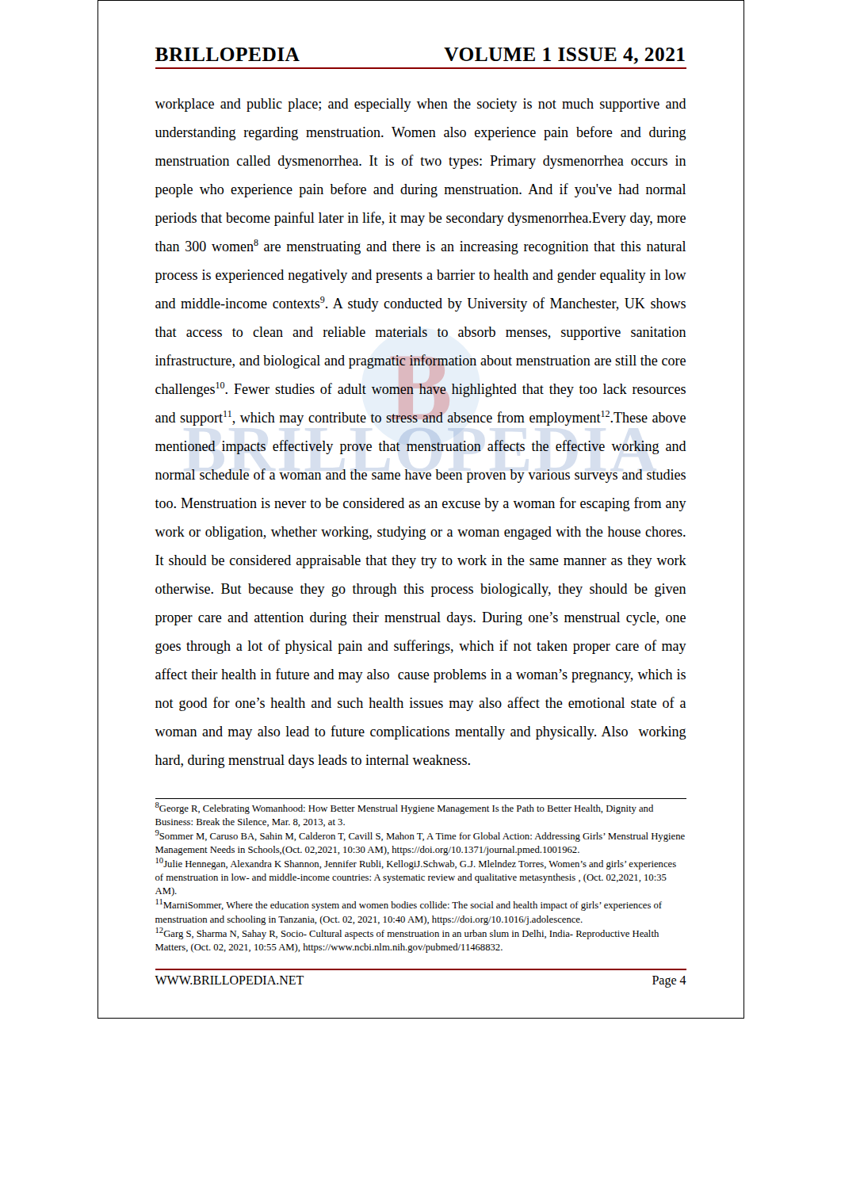BRILLOPEDIA VOLUME 1 ISSUE 4, 2021
B
BRILLOPEDIA
workplace and public place; and especially when the society is not much supportive and understanding regarding menstruation. Women also experience pain before and during menstruation called dysmenorrhea. It is of two types: Primary dysmenorrhea occurs in people who experience pain before and during menstruation. And if you've had normal periods that become painful later in life, it may be secondary dysmenorrhea.Every day, more than 300 women8 are menstruating and there is an increasing recognition that this natural process is experienced negatively and presents a barrier to health and gender equality in low and middle-income contexts9. A study conducted by University of Manchester, UK shows that access to clean and reliable materials to absorb menses, supportive sanitation infrastructure, and biological and pragmatic information about menstruation are still the core challenges10. Fewer studies of adult women have highlighted that they too lack resources and support11, which may contribute to stress and absence from employment12.These above mentioned impacts effectively prove that menstruation affects the effective working and normal schedule of a woman and the same have been proven by various surveys and studies too. Menstruation is never to be considered as an excuse by a woman for escaping from any work or obligation, whether working, studying or a woman engaged with the house chores. It should be considered appraisable that they try to work in the same manner as they work otherwise. But because they go through this process biologically, they should be given proper care and attention during their menstrual days. During one’s menstrual cycle, one goes through a lot of physical pain and sufferings, which if not taken proper care of may affect their health in future and may also cause problems in a woman’s pregnancy, which is not good for one’s health and such health issues may also affect the emotional state of a woman and may also lead to future complications mentally and physically. Also working hard, during menstrual days leads to internal weakness.
8George R, Celebrating Womanhood: How Better Menstrual Hygiene Management Is the Path to Better Health, Dignity and Business: Break the Silence, Mar. 8, 2013, at 3.
9Sommer M, Caruso BA, Sahin M, Calderon T, Cavill S, Mahon T, A Time for Global Action: Addressing Girls’ Menstrual Hygiene Management Needs in Schools,(Oct. 02,2021, 10:30 AM), https://doi.org/10.1371/journal.pmed.1001962.
10Julie Hennegan, Alexandra K Shannon, Jennifer Rubli, KellogiJ.Schwab, G.J. Mlelndez Torres, Women’s and girls’ experiences of menstruation in low- and middle-income countries: A systematic review and qualitative metasynthesis , (Oct. 02,2021, 10:35 AM).
11MarniSommer, Where the education system and women bodies collide: The social and health impact of girls’ experiences of menstruation and schooling in Tanzania, (Oct. 02, 2021, 10:40 AM), https://doi.org/10.1016/j.adolescence.
12Garg S, Sharma N, Sahay R, Socio- Cultural aspects of menstruation in an urban slum in Delhi, India- Reproductive Health Matters, (Oct. 02, 2021, 10:55 AM), https://www.ncbi.nlm.nih.gov/pubmed/11468832.
WWW.BRILLOPEDIA.NET Page 4